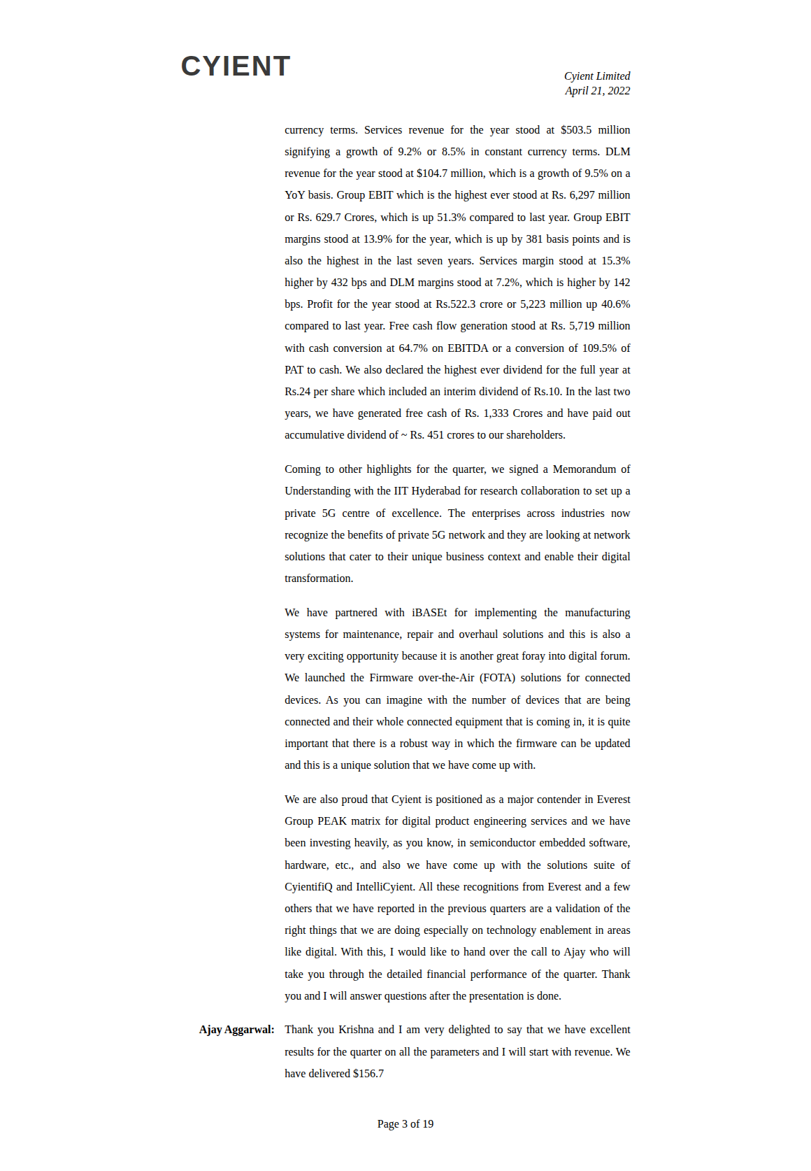CYIENT
Cyient Limited
April 21, 2022
currency terms. Services revenue for the year stood at $503.5 million signifying a growth of 9.2% or 8.5% in constant currency terms. DLM revenue for the year stood at $104.7 million, which is a growth of 9.5% on a YoY basis. Group EBIT which is the highest ever stood at Rs. 6,297 million or Rs. 629.7 Crores, which is up 51.3% compared to last year. Group EBIT margins stood at 13.9% for the year, which is up by 381 basis points and is also the highest in the last seven years. Services margin stood at 15.3% higher by 432 bps and DLM margins stood at 7.2%, which is higher by 142 bps. Profit for the year stood at Rs.522.3 crore or 5,223 million up 40.6% compared to last year. Free cash flow generation stood at Rs. 5,719 million with cash conversion at 64.7% on EBITDA or a conversion of 109.5% of PAT to cash. We also declared the highest ever dividend for the full year at Rs.24 per share which included an interim dividend of Rs.10. In the last two years, we have generated free cash of Rs. 1,333 Crores and have paid out accumulative dividend of ~ Rs. 451 crores to our shareholders.
Coming to other highlights for the quarter, we signed a Memorandum of Understanding with the IIT Hyderabad for research collaboration to set up a private 5G centre of excellence. The enterprises across industries now recognize the benefits of private 5G network and they are looking at network solutions that cater to their unique business context and enable their digital transformation.
We have partnered with iBASEt for implementing the manufacturing systems for maintenance, repair and overhaul solutions and this is also a very exciting opportunity because it is another great foray into digital forum. We launched the Firmware over-the-Air (FOTA) solutions for connected devices. As you can imagine with the number of devices that are being connected and their whole connected equipment that is coming in, it is quite important that there is a robust way in which the firmware can be updated and this is a unique solution that we have come up with.
We are also proud that Cyient is positioned as a major contender in Everest Group PEAK matrix for digital product engineering services and we have been investing heavily, as you know, in semiconductor embedded software, hardware, etc., and also we have come up with the solutions suite of CyientifiQ and IntelliCyient. All these recognitions from Everest and a few others that we have reported in the previous quarters are a validation of the right things that we are doing especially on technology enablement in areas like digital. With this, I would like to hand over the call to Ajay who will take you through the detailed financial performance of the quarter. Thank you and I will answer questions after the presentation is done.
Ajay Aggarwal:
Thank you Krishna and I am very delighted to say that we have excellent results for the quarter on all the parameters and I will start with revenue. We have delivered $156.7
Page 3 of 19